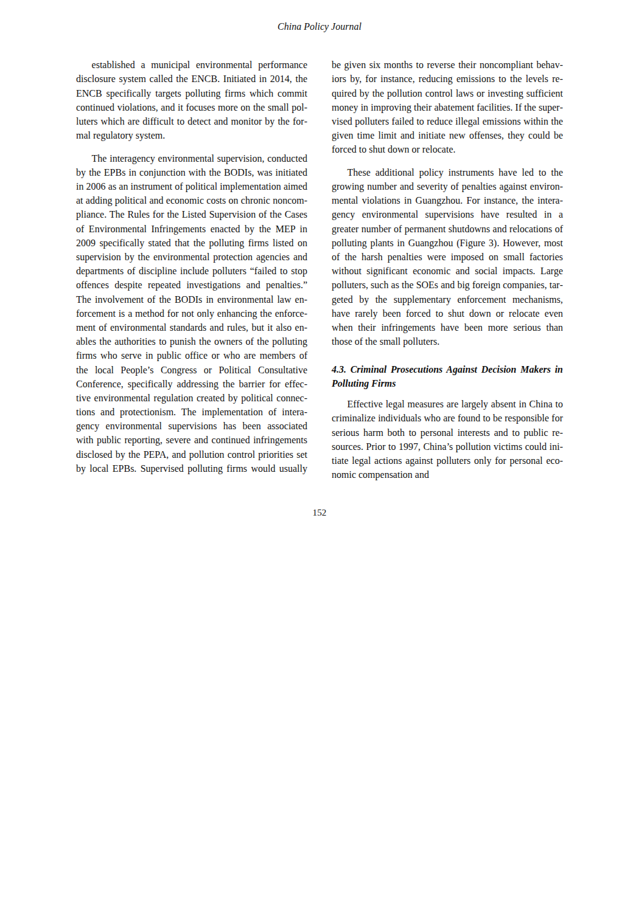China Policy Journal
established a municipal environmental performance disclosure system called the ENCB. Initiated in 2014, the ENCB specifically targets polluting firms which commit continued violations, and it focuses more on the small polluters which are difficult to detect and monitor by the formal regulatory system.
The interagency environmental supervision, conducted by the EPBs in conjunction with the BODIs, was initiated in 2006 as an instrument of political implementation aimed at adding political and economic costs on chronic noncompliance. The Rules for the Listed Supervision of the Cases of Environmental Infringements enacted by the MEP in 2009 specifically stated that the polluting firms listed on supervision by the environmental protection agencies and departments of discipline include polluters “failed to stop offences despite repeated investigations and penalties.” The involvement of the BODIs in environmental law enforcement is a method for not only enhancing the enforcement of environmental standards and rules, but it also enables the authorities to punish the owners of the polluting firms who serve in public office or who are members of the local People’s Congress or Political Consultative Conference, specifically addressing the barrier for effective environmental regulation created by political connections and protectionism. The implementation of interagency environmental supervisions has been associated with public reporting, severe and continued infringements disclosed by the PEPA, and pollution control priorities set by local EPBs. Supervised polluting firms would usually be given six months to reverse their noncompliant behaviors by, for instance, reducing emissions to the levels required by the pollution control laws or investing sufficient money in improving their abatement facilities. If the supervised polluters failed to reduce illegal emissions within the given time limit and initiate new offenses, they could be forced to shut down or relocate.
These additional policy instruments have led to the growing number and severity of penalties against environmental violations in Guangzhou. For instance, the interagency environmental supervisions have resulted in a greater number of permanent shutdowns and relocations of polluting plants in Guangzhou (Figure 3). However, most of the harsh penalties were imposed on small factories without significant economic and social impacts. Large polluters, such as the SOEs and big foreign companies, targeted by the supplementary enforcement mechanisms, have rarely been forced to shut down or relocate even when their infringements have been more serious than those of the small polluters.
4.3. Criminal Prosecutions Against Decision Makers in Polluting Firms
Effective legal measures are largely absent in China to criminalize individuals who are found to be responsible for serious harm both to personal interests and to public resources. Prior to 1997, China’s pollution victims could initiate legal actions against polluters only for personal economic compensation and
152